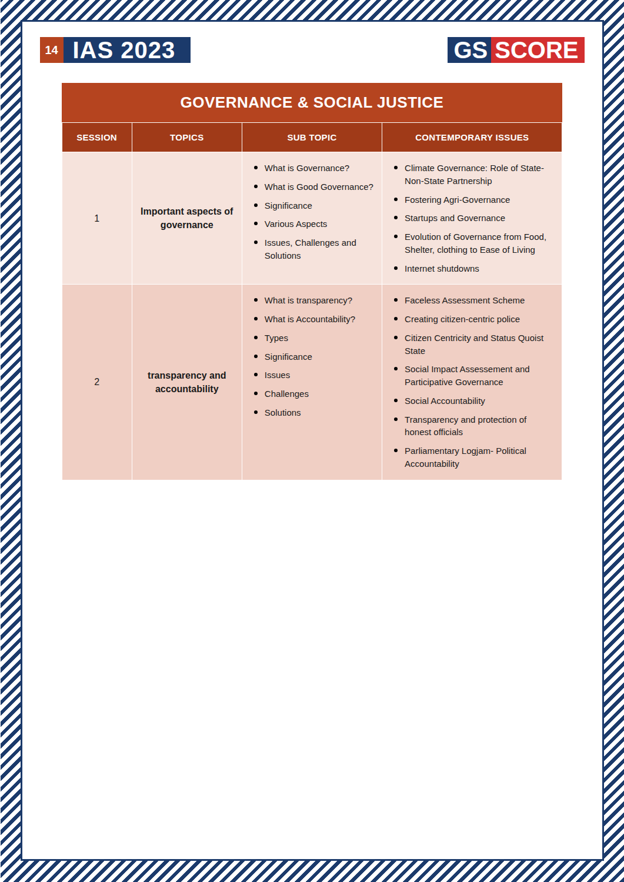14
IAS 2023
GS SCORE
GOVERNANCE & SOCIAL JUSTICE
| SESSION | TOPICS | SUB TOPIC | CONTEMPORARY ISSUES |
| --- | --- | --- | --- |
| 1 | Important aspects of governance | What is Governance? What is Good Governance? Significance Various Aspects Issues, Challenges and Solutions | Climate Governance: Role of State- Non-State Partnership Fostering Agri-Governance Startups and Governance Evolution of Governance from Food, Shelter, clothing to Ease of Living Internet shutdowns |
| 2 | transparency and accountability | What is transparency? What is Accountability? Types Significance Issues Challenges Solutions | Faceless Assessment Scheme Creating citizen-centric police Citizen Centricity and Status Quoist State Social Impact Assessement and Participative Governance Social Accountability Transparency and protection of honest officials Parliamentary Logjam- Political Accountability |